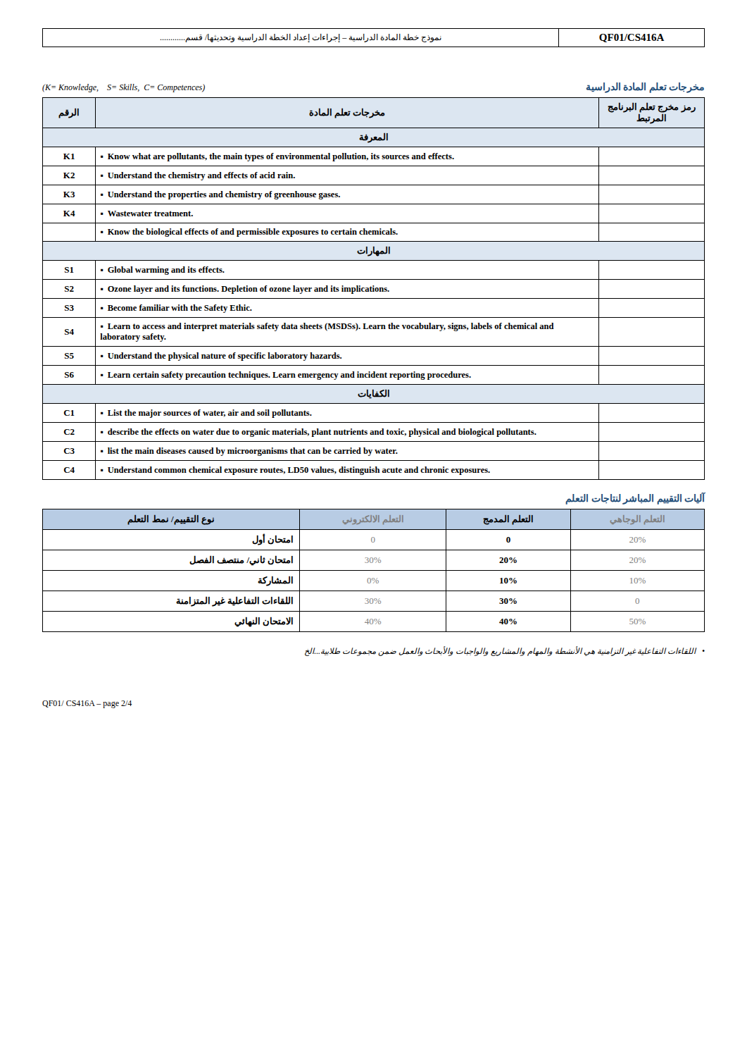| QF01/CS416A | نموذج خطة المادة الدراسية – إجراءات إعداد الخطة الدراسية وتحديثها/ قسم............ |
مخرجات تعلم المادة الدراسية (K= Knowledge, S= Skills, C= Competences)
| رمز مخرج تعلم البرنامج المرتبط | مخرجات تعلم المادة | الرقم |
| --- | --- | --- |
| المعرفة |
| | Know what are pollutants, the main types of environmental pollution, its sources and effects. | K1 |
| | Understand the chemistry and effects of acid rain. | K2 |
| | Understand the properties and chemistry of greenhouse gases. | K3 |
| | Wastewater treatment. | K4 |
| | Know the biological effects of and permissible exposures to certain chemicals. | |
| المهارات |
| | Global warming and its effects. | S1 |
| | Ozone layer and its functions. Depletion of ozone layer and its implications. | S2 |
| | Become familiar with the Safety Ethic. | S3 |
| | Learn to access and interpret materials safety data sheets (MSDSs). Learn the vocabulary, signs, labels of chemical and laboratory safety. | S4 |
| | Understand the physical nature of specific laboratory hazards. | S5 |
| | Learn certain safety precaution techniques. Learn emergency and incident reporting procedures. | S6 |
| الكفايات |
| | List the major sources of water, air and soil pollutants. | C1 |
| | describe the effects on water due to organic materials, plant nutrients and toxic, physical and biological pollutants. | C2 |
| | list the main diseases caused by microorganisms that can be carried by water. | C3 |
| | Understand common chemical exposure routes, LD50 values, distinguish acute and chronic exposures. | C4 |
آليات التقييم المباشر لنتاجات التعلم
| التعلم الوجاهي | التعلم المدمج | التعلم الالكتروني | نوع التقييم/ نمط التعلم |
| --- | --- | --- | --- |
| 20% | 0 | 0 | امتحان أول |
| 20% | 20% | 30% | امتحان ثاني/ منتصف الفصل |
| 10% | 10% | 0% | المشاركة |
| 0 | 30% | 30% | اللقاءات التفاعلية غير المتزامنة |
| 50% | 40% | 40% | الامتحان النهائي |
• اللقاءات التفاعلية غير التزامنية هي الأنشطة والمهام والمشاريع والواجبات والأبحاث والعمل ضمن مجموعات طلابية...الخ
QF01/ CS416A – page 2/4